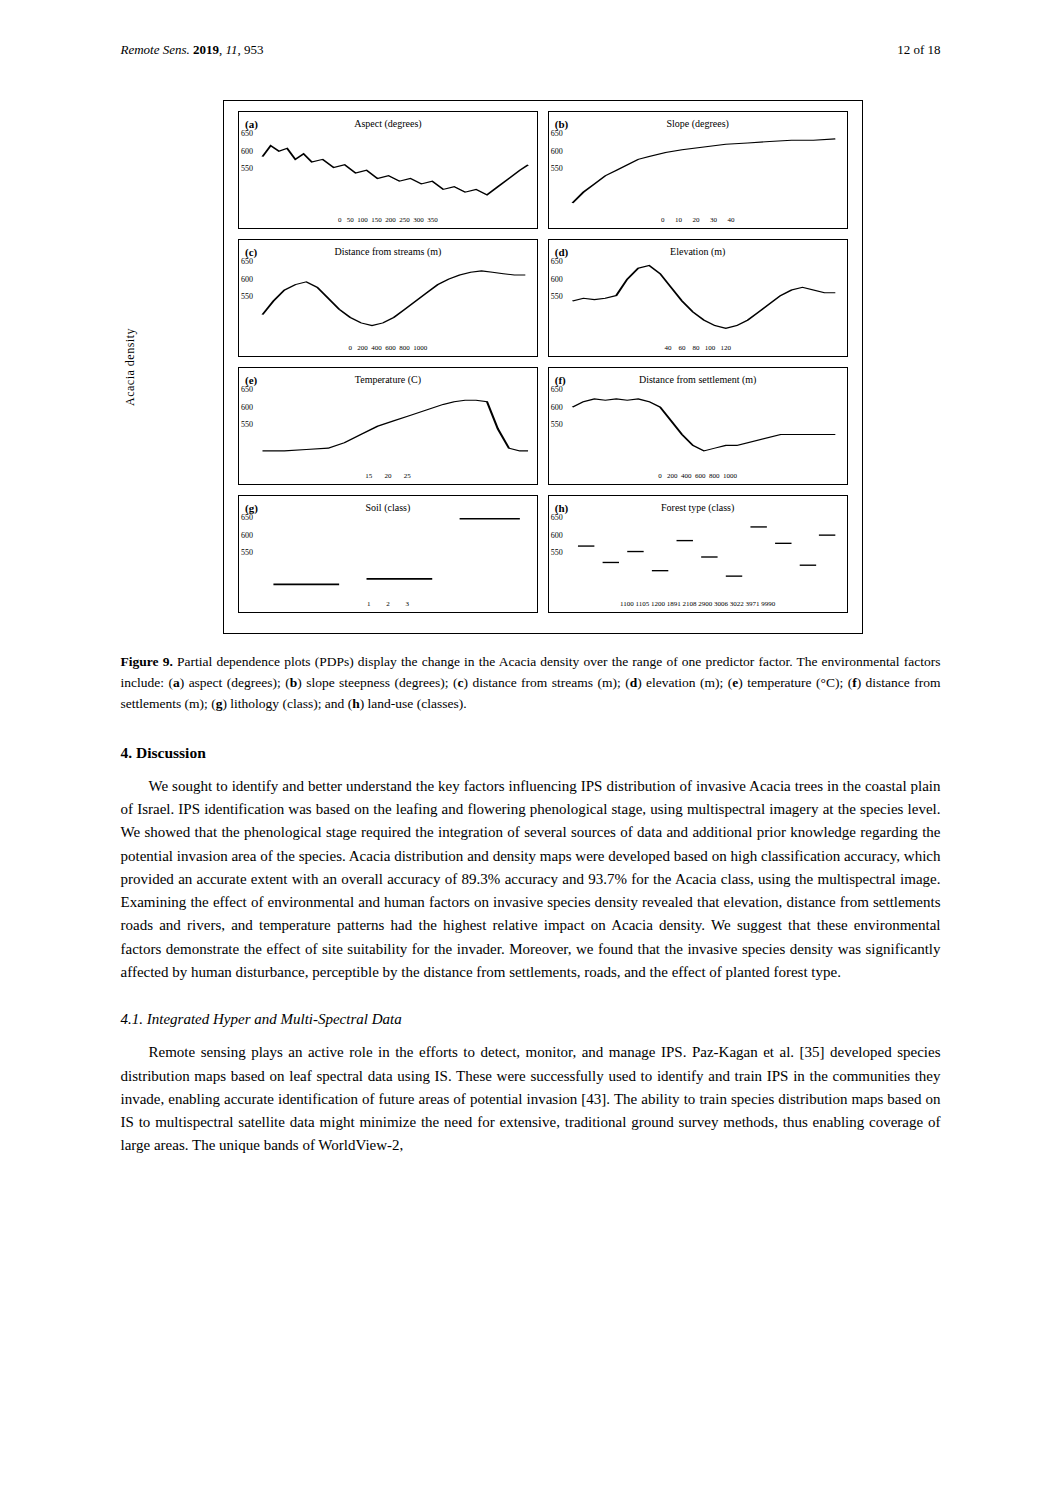Remote Sens. 2019, 11, 953
12 of 18
Acacia density
(a) Aspect (degrees)
650
600
550
0 50 100 150 200 250 300 350
(b) Slope (degrees)
650
600
550
0 10 20 30 40
(c) Distance from streams (m)
650
600
550
0 200 400 600 800 1000
(d) Elevation (m)
650
600
550
40 60 80 100 120
(e) Temperature (C)
650
600
550
15 20 25
(f) Distance from settlement (m)
650
600
550
0 200 400 600 800 1000
(g) Soil (class)
650
600
550
1 2 3
(h) Forest type (class)
650
600
550
1100 1105 1200 1891 2108 2900 3006 3022 3971 9990
Figure 9. Partial dependence plots (PDPs) display the change in the Acacia density over the range of one predictor factor. The environmental factors include: (a) aspect (degrees); (b) slope steepness (degrees); (c) distance from streams (m); (d) elevation (m); (e) temperature (°C); (f) distance from settlements (m); (g) lithology (class); and (h) land-use (classes).
4. Discussion
We sought to identify and better understand the key factors influencing IPS distribution of invasive Acacia trees in the coastal plain of Israel. IPS identification was based on the leafing and flowering phenological stage, using multispectral imagery at the species level. We showed that the phenological stage required the integration of several sources of data and additional prior knowledge regarding the potential invasion area of the species. Acacia distribution and density maps were developed based on high classification accuracy, which provided an accurate extent with an overall accuracy of 89.3% accuracy and 93.7% for the Acacia class, using the multispectral image. Examining the effect of environmental and human factors on invasive species density revealed that elevation, distance from settlements roads and rivers, and temperature patterns had the highest relative impact on Acacia density. We suggest that these environmental factors demonstrate the effect of site suitability for the invader. Moreover, we found that the invasive species density was significantly affected by human disturbance, perceptible by the distance from settlements, roads, and the effect of planted forest type.
4.1. Integrated Hyper and Multi-Spectral Data
Remote sensing plays an active role in the efforts to detect, monitor, and manage IPS. Paz-Kagan et al. [35] developed species distribution maps based on leaf spectral data using IS. These were successfully used to identify and train IPS in the communities they invade, enabling accurate identification of future areas of potential invasion [43]. The ability to train species distribution maps based on IS to multispectral satellite data might minimize the need for extensive, traditional ground survey methods, thus enabling coverage of large areas. The unique bands of WorldView-2,